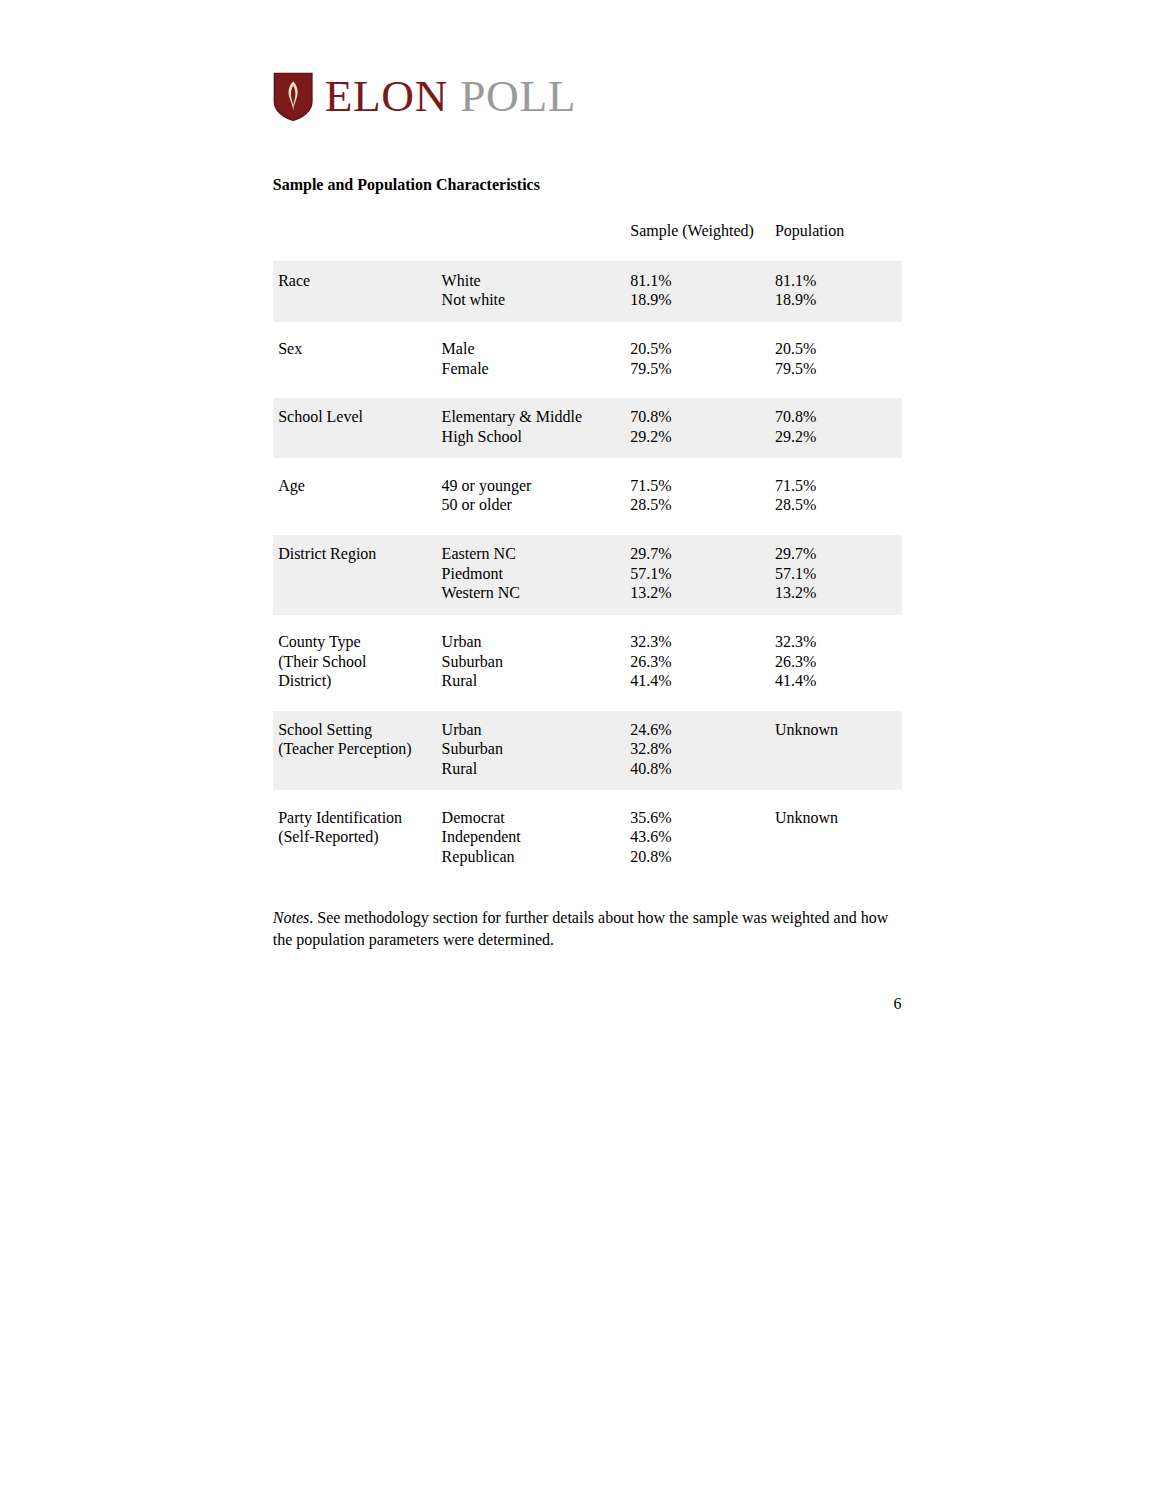ELON POLL
Sample and Population Characteristics
| | | Sample (Weighted) | Population |
| --- | --- | --- | --- |
| Race | White Not white | 81.1% 18.9% | 81.1% 18.9% |
| Sex | Male Female | 20.5% 79.5% | 20.5% 79.5% |
| School Level | Elementary & Middle High School | 70.8% 29.2% | 70.8% 29.2% |
| Age | 49 or younger 50 or older | 71.5% 28.5% | 71.5% 28.5% |
| District Region | Eastern NC Piedmont Western NC | 29.7% 57.1% 13.2% | 29.7% 57.1% 13.2% |
| County Type (Their School District) | Urban Suburban Rural | 32.3% 26.3% 41.4% | 32.3% 26.3% 41.4% |
| School Setting (Teacher Perception) | Urban Suburban Rural | 24.6% 32.8% 40.8% | Unknown |
| Party Identification (Self-Reported) | Democrat Independent Republican | 35.6% 43.6% 20.8% | Unknown |
Notes. See methodology section for further details about how the sample was weighted and how the population parameters were determined.
6